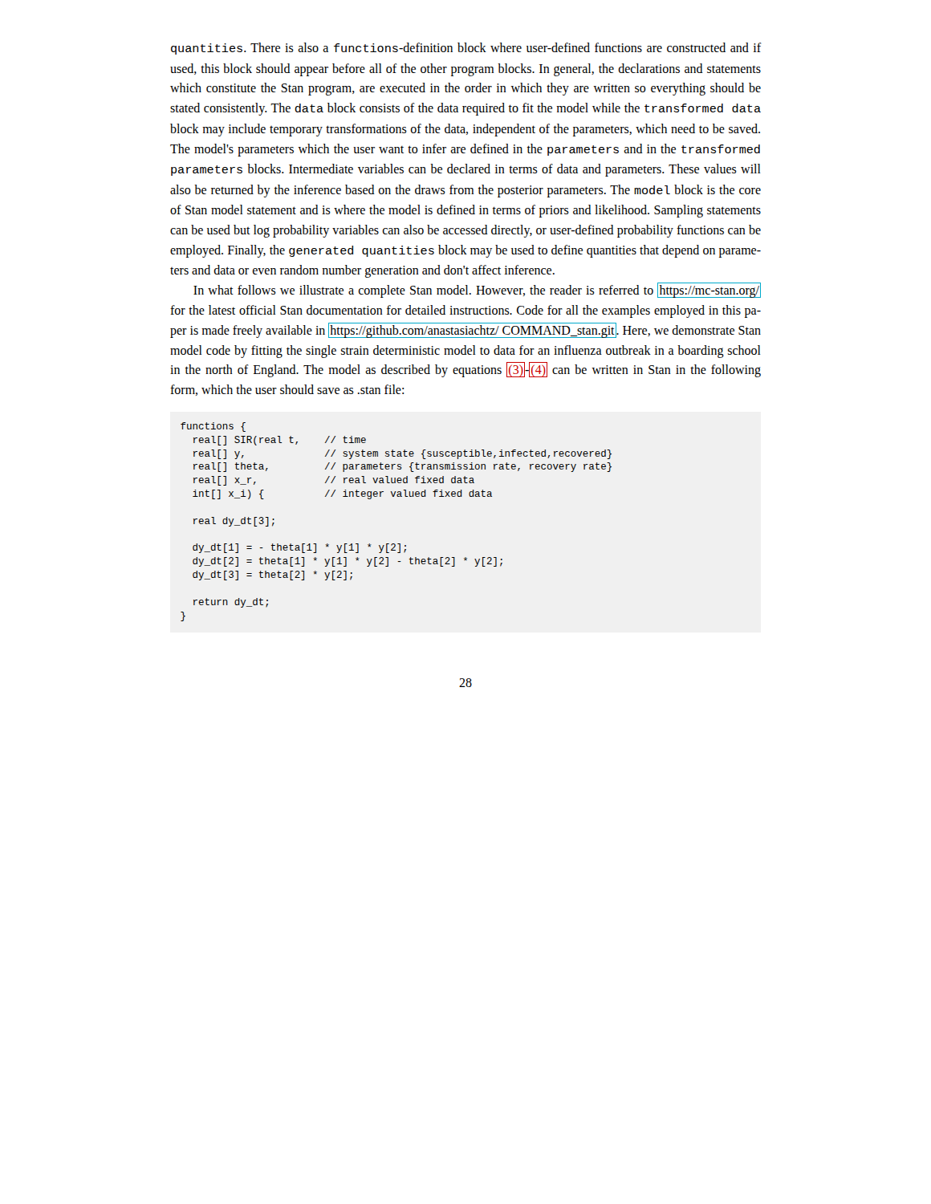quantities. There is also a functions-definition block where user-defined functions are constructed and if used, this block should appear before all of the other program blocks. In general, the declarations and statements which constitute the Stan program, are executed in the order in which they are written so everything should be stated consistently. The data block consists of the data required to fit the model while the transformed data block may include temporary transformations of the data, independent of the parameters, which need to be saved. The model's parameters which the user want to infer are defined in the parameters and in the transformed parameters blocks. Intermediate variables can be declared in terms of data and parameters. These values will also be returned by the inference based on the draws from the posterior parameters. The model block is the core of Stan model statement and is where the model is defined in terms of priors and likelihood. Sampling statements can be used but log probability variables can also be accessed directly, or user-defined probability functions can be employed. Finally, the generated quantities block may be used to define quantities that depend on parameters and data or even random number generation and don't affect inference.
In what follows we illustrate a complete Stan model. However, the reader is referred to https://mc-stan.org/ for the latest official Stan documentation for detailed instructions. Code for all the examples employed in this paper is made freely available in https://github.com/anastasiachtz/ COMMAND_stan.git. Here, we demonstrate Stan model code by fitting the single strain deterministic model to data for an influenza outbreak in a boarding school in the north of England. The model as described by equations (3)-(4) can be written in Stan in the following form, which the user should save as .stan file:
functions {
  real[] SIR(real t,    // time
  real[] y,             // system state {susceptible,infected,recovered}
  real[] theta,         // parameters {transmission rate, recovery rate}
  real[] x_r,           // real valued fixed data
  int[] x_i) {          // integer valued fixed data

  real dy_dt[3];

  dy_dt[1] = - theta[1] * y[1] * y[2];
  dy_dt[2] = theta[1] * y[1] * y[2] - theta[2] * y[2];
  dy_dt[3] = theta[2] * y[2];

  return dy_dt;
}
28